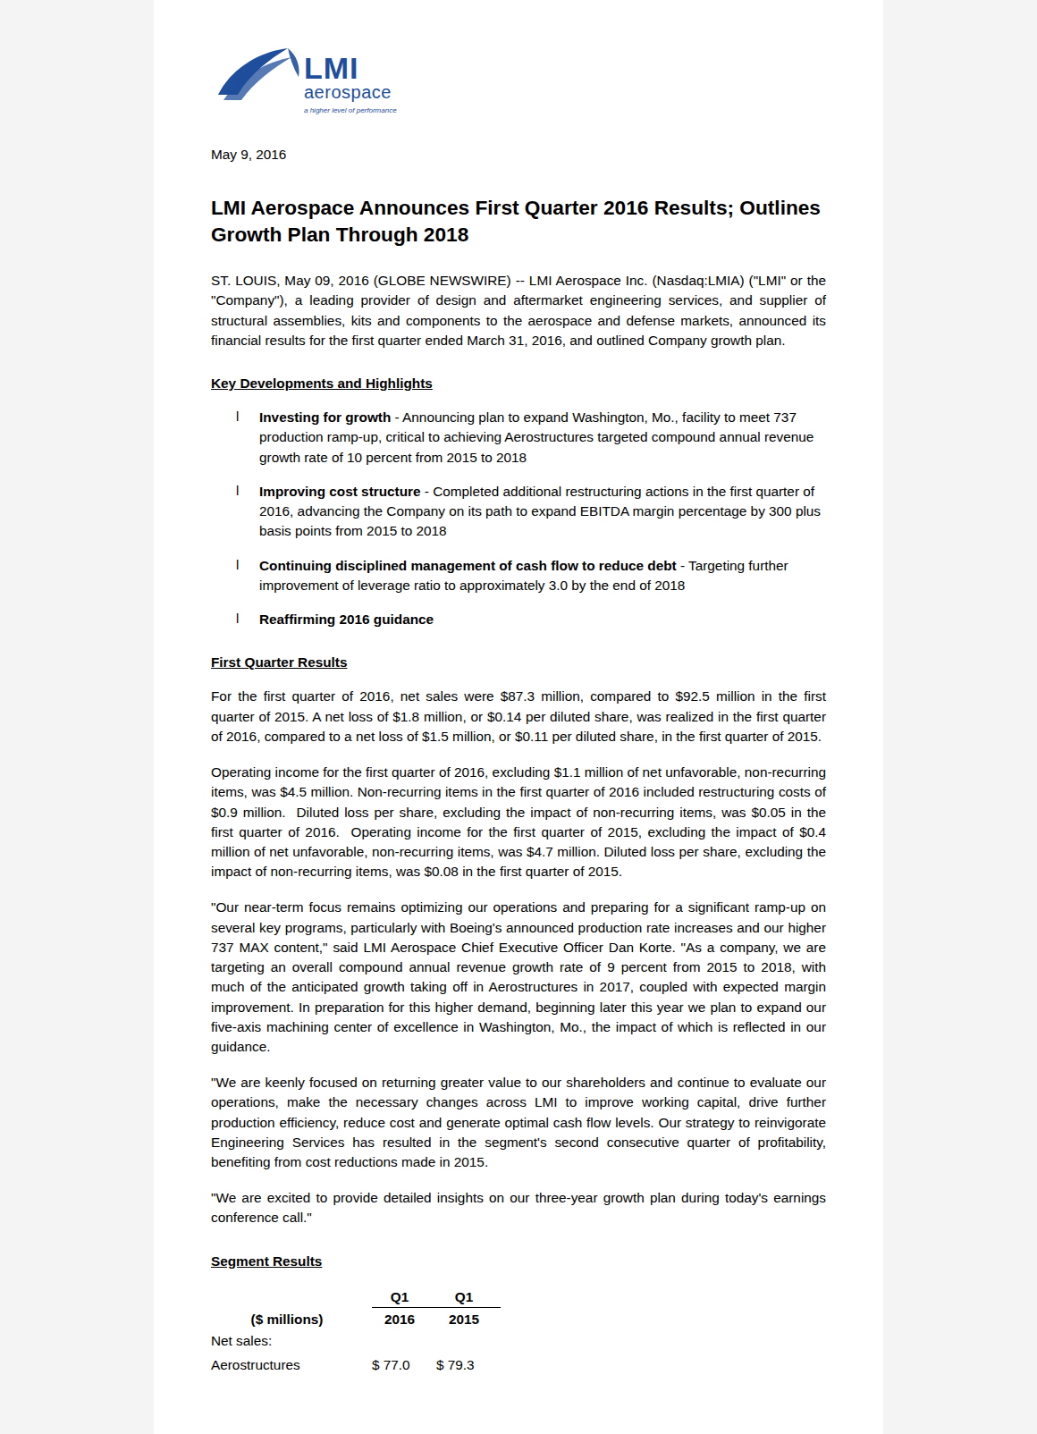LMI aerospace a higher level of performance
May 9, 2016
LMI Aerospace Announces First Quarter 2016 Results; Outlines Growth Plan Through 2018
ST. LOUIS, May 09, 2016 (GLOBE NEWSWIRE) -- LMI Aerospace Inc. (Nasdaq:LMIA) ("LMI" or the "Company"), a leading provider of design and aftermarket engineering services, and supplier of structural assemblies, kits and components to the aerospace and defense markets, announced its financial results for the first quarter ended March 31, 2016, and outlined Company growth plan.
Key Developments and Highlights
Investing for growth - Announcing plan to expand Washington, Mo., facility to meet 737 production ramp-up, critical to achieving Aerostructures targeted compound annual revenue growth rate of 10 percent from 2015 to 2018
Improving cost structure - Completed additional restructuring actions in the first quarter of 2016, advancing the Company on its path to expand EBITDA margin percentage by 300 plus basis points from 2015 to 2018
Continuing disciplined management of cash flow to reduce debt - Targeting further improvement of leverage ratio to approximately 3.0 by the end of 2018
Reaffirming 2016 guidance
First Quarter Results
For the first quarter of 2016, net sales were $87.3 million, compared to $92.5 million in the first quarter of 2015. A net loss of $1.8 million, or $0.14 per diluted share, was realized in the first quarter of 2016, compared to a net loss of $1.5 million, or $0.11 per diluted share, in the first quarter of 2015.
Operating income for the first quarter of 2016, excluding $1.1 million of net unfavorable, non-recurring items, was $4.5 million. Non-recurring items in the first quarter of 2016 included restructuring costs of $0.9 million. Diluted loss per share, excluding the impact of non-recurring items, was $0.05 in the first quarter of 2016. Operating income for the first quarter of 2015, excluding the impact of $0.4 million of net unfavorable, non-recurring items, was $4.7 million. Diluted loss per share, excluding the impact of non-recurring items, was $0.08 in the first quarter of 2015.
"Our near-term focus remains optimizing our operations and preparing for a significant ramp-up on several key programs, particularly with Boeing's announced production rate increases and our higher 737 MAX content," said LMI Aerospace Chief Executive Officer Dan Korte. "As a company, we are targeting an overall compound annual revenue growth rate of 9 percent from 2015 to 2018, with much of the anticipated growth taking off in Aerostructures in 2017, coupled with expected margin improvement. In preparation for this higher demand, beginning later this year we plan to expand our five-axis machining center of excellence in Washington, Mo., the impact of which is reflected in our guidance.
"We are keenly focused on returning greater value to our shareholders and continue to evaluate our operations, make the necessary changes across LMI to improve working capital, drive further production efficiency, reduce cost and generate optimal cash flow levels. Our strategy to reinvigorate Engineering Services has resulted in the segment's second consecutive quarter of profitability, benefiting from cost reductions made in 2015.
"We are excited to provide detailed insights on our three-year growth plan during today's earnings conference call."
Segment Results
| | Q1 | Q1 |
| --- | --- | --- |
| ($ millions) | 2016 | 2015 |
| Net sales: | | |
| Aerostructures | $ 77.0 | $ 79.3 |